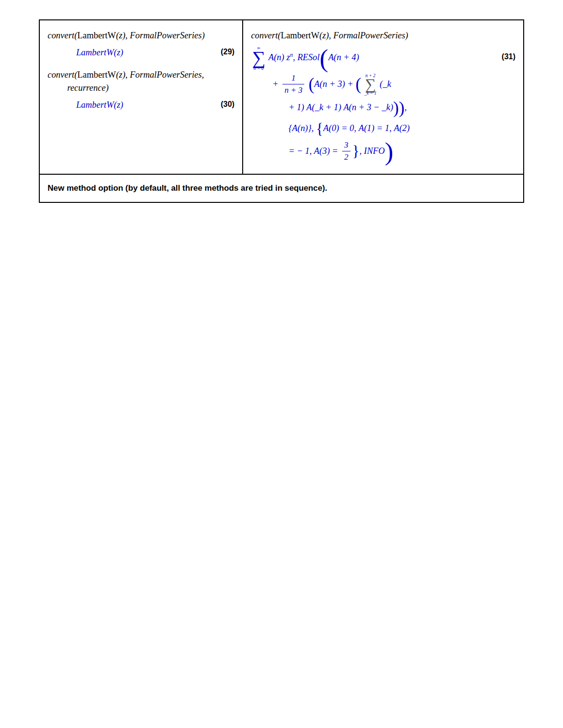| convert ( LambertW ( z ), FormalPowerSeries ) LambertW ( z ) (29) convert ( LambertW ( z ), FormalPowerSeries , recurrence ) LambertW ( z ) (30) | convert ( LambertW ( z ), FormalPowerSeries ) (31) ∞ ∑ n = 0 A ( n ) z n , RESol ( A ( n + 4) + 1 n + 3 ( A ( n + 3) + ( n + 2 ∑ _k = 1 (_ k + 1) A (_ k + 1) A ( n + 3 − _ k ) ) ) , { A ( n )}, { A (0) = 0, A (1) = 1, A (2) = − 1, A (3) = 3 2 } , INFO ) |
| New method option (by default, all three methods are tried in sequence). |